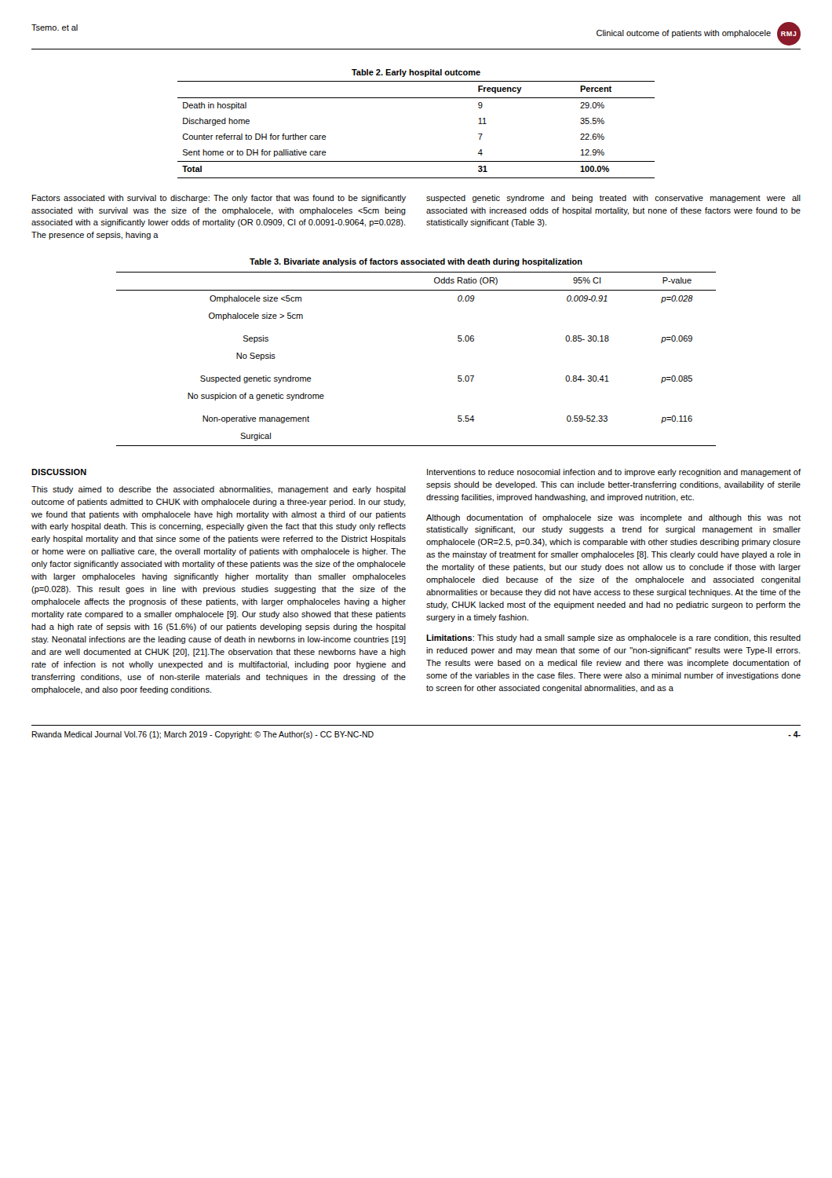Tsemo. et al
Clinical outcome of patients with omphalocele RMJ
Table 2. Early hospital outcome
| | Frequency | Percent |
| --- | --- | --- |
| Death in hospital | 9 | 29.0% |
| Discharged home | 11 | 35.5% |
| Counter referral to DH for further care | 7 | 22.6% |
| Sent home or to DH for palliative care | 4 | 12.9% |
| Total | 31 | 100.0% |
Factors associated with survival to discharge: The only factor that was found to be significantly associated with survival was the size of the omphalocele, with omphaloceles <5cm being associated with a significantly lower odds of mortality (OR 0.0909, CI of 0.0091-0.9064, p=0.028). The presence of sepsis, having a
suspected genetic syndrome and being treated with conservative management were all associated with increased odds of hospital mortality, but none of these factors were found to be statistically significant (Table 3).
Table 3. Bivariate analysis of factors associated with death during hospitalization
| | Odds Ratio (OR) | 95% CI | P-value |
| --- | --- | --- | --- |
| Omphalocele size <5cm | 0.09 | 0.009-0.91 | p=0.028 |
| Omphalocele size > 5cm | | | |
| Sepsis | 5.06 | 0.85- 30.18 | p =0.069 |
| No Sepsis | | | |
| Suspected genetic syndrome | 5.07 | 0.84- 30.41 | p =0.085 |
| No suspicion of a genetic syndrome | | | |
| Non-operative management | 5.54 | 0.59-52.33 | p =0.116 |
| Surgical | | | |
Discussion
This study aimed to describe the associated abnormalities, management and early hospital outcome of patients admitted to CHUK with omphalocele during a three-year period. In our study, we found that patients with omphalocele have high mortality with almost a third of our patients with early hospital death. This is concerning, especially given the fact that this study only reflects early hospital mortality and that since some of the patients were referred to the District Hospitals or home were on palliative care, the overall mortality of patients with omphalocele is higher. The only factor significantly associated with mortality of these patients was the size of the omphalocele with larger omphaloceles having significantly higher mortality than smaller omphaloceles (p=0.028). This result goes in line with previous studies suggesting that the size of the omphalocele affects the prognosis of these patients, with larger omphaloceles having a higher mortality rate compared to a smaller omphalocele [9]. Our study also showed that these patients had a high rate of sepsis with 16 (51.6%) of our patients developing sepsis during the hospital stay. Neonatal infections are the leading cause of death in newborns in low-income countries [19] and are well documented at CHUK [20], [21].The observation that these newborns have a high rate of infection is not wholly unexpected and is multifactorial, including poor hygiene and transferring conditions, use of non-sterile materials and techniques in the dressing of the omphalocele, and also poor feeding conditions.
Interventions to reduce nosocomial infection and to improve early recognition and management of sepsis should be developed. This can include better-transferring conditions, availability of sterile dressing facilities, improved handwashing, and improved nutrition, etc.
Although documentation of omphalocele size was incomplete and although this was not statistically significant, our study suggests a trend for surgical management in smaller omphalocele (OR=2.5, p=0.34), which is comparable with other studies describing primary closure as the mainstay of treatment for smaller omphaloceles [8]. This clearly could have played a role in the mortality of these patients, but our study does not allow us to conclude if those with larger omphalocele died because of the size of the omphalocele and associated congenital abnormalities or because they did not have access to these surgical techniques. At the time of the study, CHUK lacked most of the equipment needed and had no pediatric surgeon to perform the surgery in a timely fashion.
Limitations: This study had a small sample size as omphalocele is a rare condition, this resulted in reduced power and may mean that some of our "non-significant" results were Type-II errors. The results were based on a medical file review and there was incomplete documentation of some of the variables in the case files. There were also a minimal number of investigations done to screen for other associated congenital abnormalities, and as a
Rwanda Medical Journal Vol.76 (1); March 2019 - Copyright: © The Author(s) - CC BY-NC-ND
- 4-